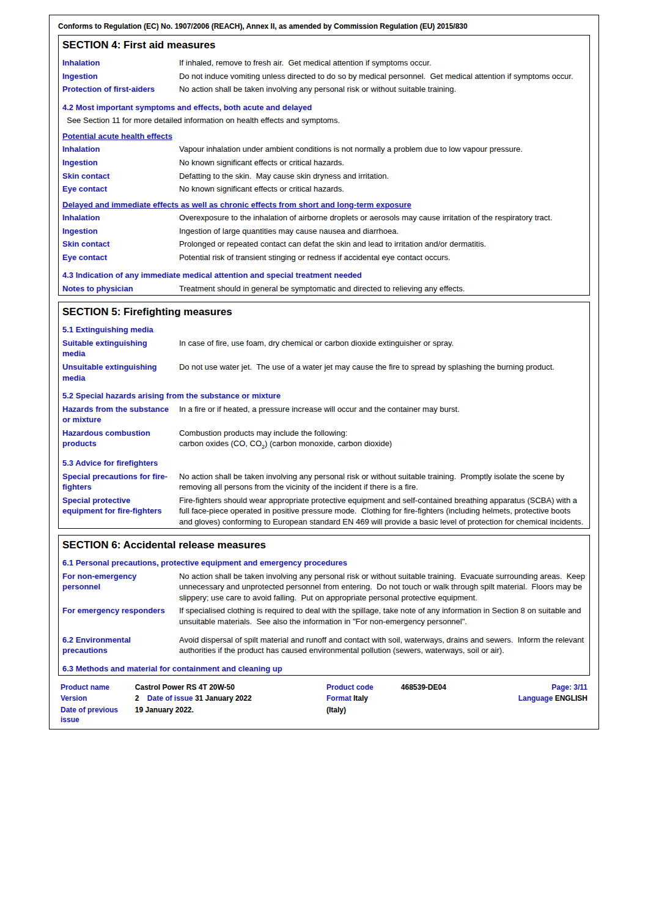Conforms to Regulation (EC) No. 1907/2006 (REACH), Annex II, as amended by Commission Regulation (EU) 2015/830
SECTION 4: First aid measures
| Inhalation | If inhaled, remove to fresh air. Get medical attention if symptoms occur. |
| Ingestion | Do not induce vomiting unless directed to do so by medical personnel. Get medical attention if symptoms occur. |
| Protection of first-aiders | No action shall be taken involving any personal risk or without suitable training. |
| 4.2 Most important symptoms and effects, both acute and delayed |
| See Section 11 for more detailed information on health effects and symptoms. |
| Potential acute health effects |
| Inhalation | Vapour inhalation under ambient conditions is not normally a problem due to low vapour pressure. |
| Ingestion | No known significant effects or critical hazards. |
| Skin contact | Defatting to the skin. May cause skin dryness and irritation. |
| Eye contact | No known significant effects or critical hazards. |
| Delayed and immediate effects as well as chronic effects from short and long-term exposure |
| Inhalation | Overexposure to the inhalation of airborne droplets or aerosols may cause irritation of the respiratory tract. |
| Ingestion | Ingestion of large quantities may cause nausea and diarrhoea. |
| Skin contact | Prolonged or repeated contact can defat the skin and lead to irritation and/or dermatitis. |
| Eye contact | Potential risk of transient stinging or redness if accidental eye contact occurs. |
| 4.3 Indication of any immediate medical attention and special treatment needed |
| Notes to physician | Treatment should in general be symptomatic and directed to relieving any effects. |
SECTION 5: Firefighting measures
| 5.1 Extinguishing media |
| Suitable extinguishing media | In case of fire, use foam, dry chemical or carbon dioxide extinguisher or spray. |
| Unsuitable extinguishing media | Do not use water jet. The use of a water jet may cause the fire to spread by splashing the burning product. |
| 5.2 Special hazards arising from the substance or mixture |
| Hazards from the substance or mixture | In a fire or if heated, a pressure increase will occur and the container may burst. |
| Hazardous combustion products | Combustion products may include the following: carbon oxides (CO, CO 2 ) (carbon monoxide, carbon dioxide) |
| 5.3 Advice for firefighters |
| Special precautions for fire-fighters | No action shall be taken involving any personal risk or without suitable training. Promptly isolate the scene by removing all persons from the vicinity of the incident if there is a fire. |
| Special protective equipment for fire-fighters | Fire-fighters should wear appropriate protective equipment and self-contained breathing apparatus (SCBA) with a full face-piece operated in positive pressure mode. Clothing for fire-fighters (including helmets, protective boots and gloves) conforming to European standard EN 469 will provide a basic level of protection for chemical incidents. |
SECTION 6: Accidental release measures
| 6.1 Personal precautions, protective equipment and emergency procedures |
| For non-emergency personnel | No action shall be taken involving any personal risk or without suitable training. Evacuate surrounding areas. Keep unnecessary and unprotected personnel from entering. Do not touch or walk through spilt material. Floors may be slippery; use care to avoid falling. Put on appropriate personal protective equipment. |
| For emergency responders | If specialised clothing is required to deal with the spillage, take note of any information in Section 8 on suitable and unsuitable materials. See also the information in "For non-emergency personnel". |
| 6.2 Environmental precautions | Avoid dispersal of spilt material and runoff and contact with soil, waterways, drains and sewers. Inform the relevant authorities if the product has caused environmental pollution (sewers, waterways, soil or air). |
| 6.3 Methods and material for containment and cleaning up |
| Product name | Castrol Power RS 4T 20W-50 | Product code | 468539-DE04 | Page: 3/11 |
| Version | 2 Date of issue 31 January 2022 | Format Italy | | Language ENGLISH |
| Date of previous issue | 19 January 2022. | (Italy) | | |